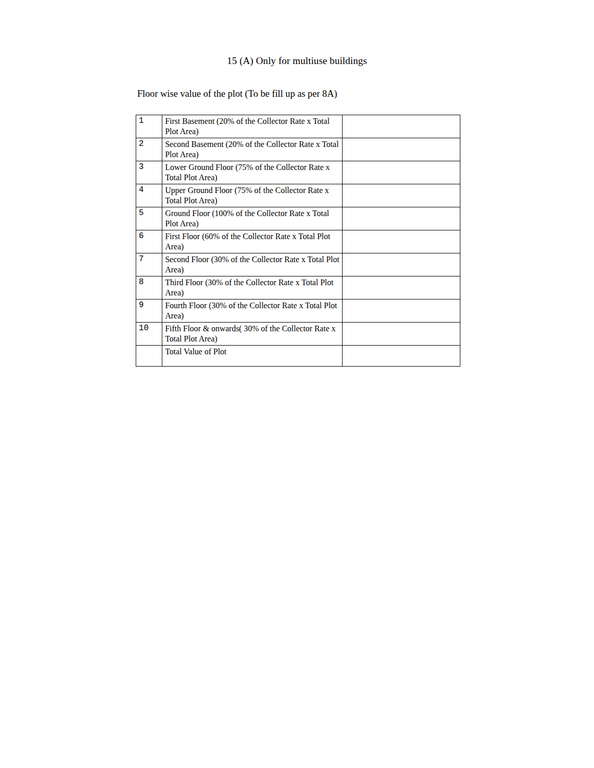15 (A) Only for multiuse buildings
Floor wise value of the plot (To be fill up as per 8A)
| 1 | First Basement (20% of the Collector Rate x Total Plot Area) | |
| 2 | Second Basement (20% of the Collector Rate x Total Plot Area) | |
| 3 | Lower Ground Floor (75% of the Collector Rate x Total Plot Area) | |
| 4 | Upper Ground Floor (75% of the Collector Rate x Total Plot Area) | |
| 5 | Ground Floor (100% of the Collector Rate x Total Plot Area) | |
| 6 | First Floor (60% of the Collector Rate x Total Plot Area) | |
| 7 | Second Floor (30% of the Collector Rate x Total Plot Area) | |
| 8 | Third Floor (30% of the Collector Rate x Total Plot Area) | |
| 9 | Fourth Floor (30% of the Collector Rate x Total Plot Area) | |
| 10 | Fifth Floor & onwards( 30% of the Collector Rate x Total Plot Area) | |
| | Total Value of Plot | |